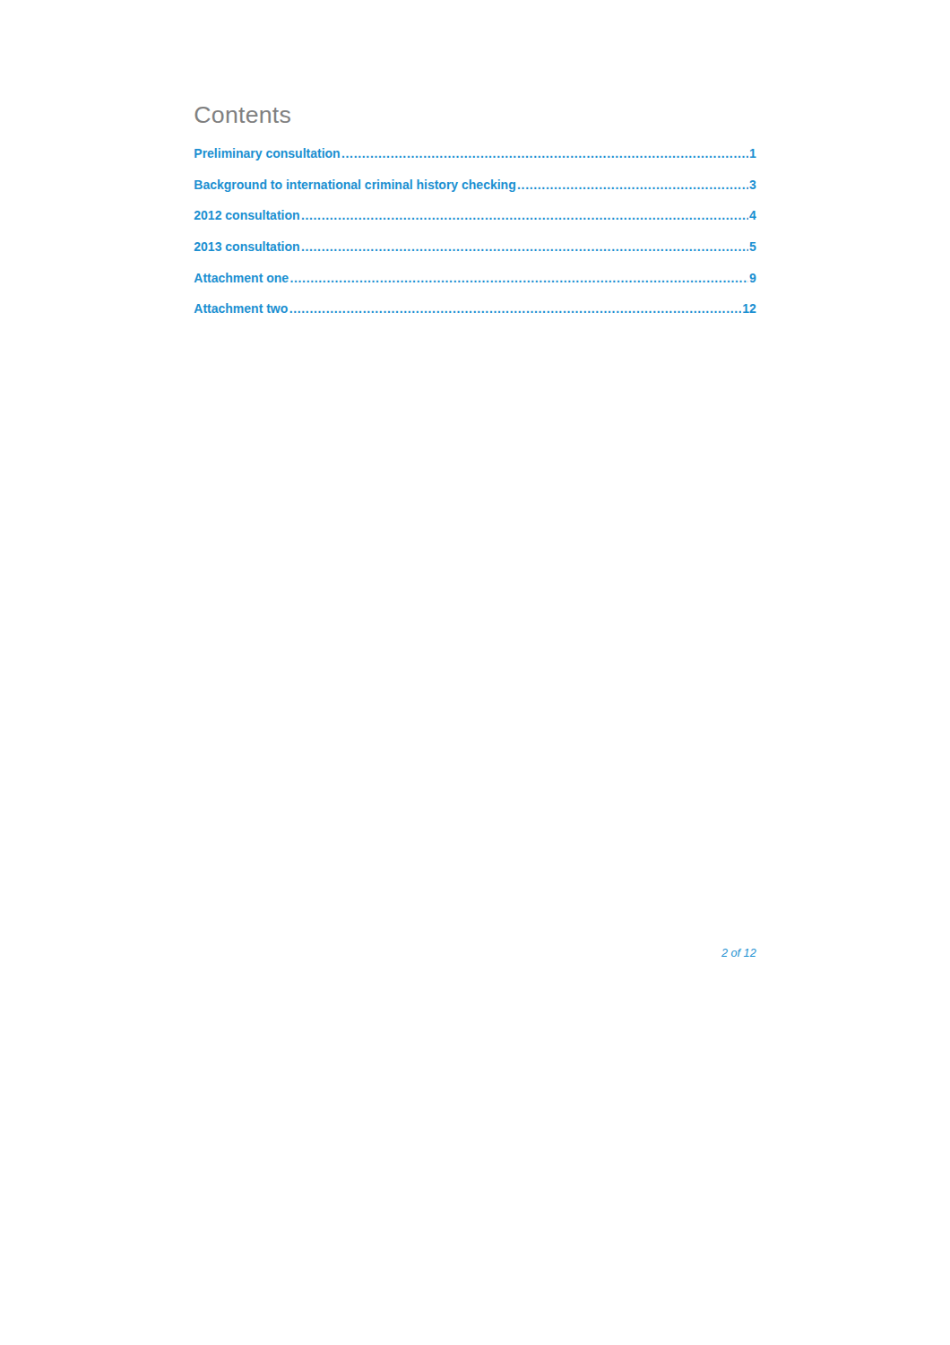Contents
Preliminary consultation .................................................................................................................................. 1
Background to international criminal history checking ........................................................................... 3
2012 consultation ............................................................................................................................. 4
2013 consultation ............................................................................................................................. 5
Attachment one ................................................................................................................................ 9
Attachment two .............................................................................................................................. 12
2 of 12